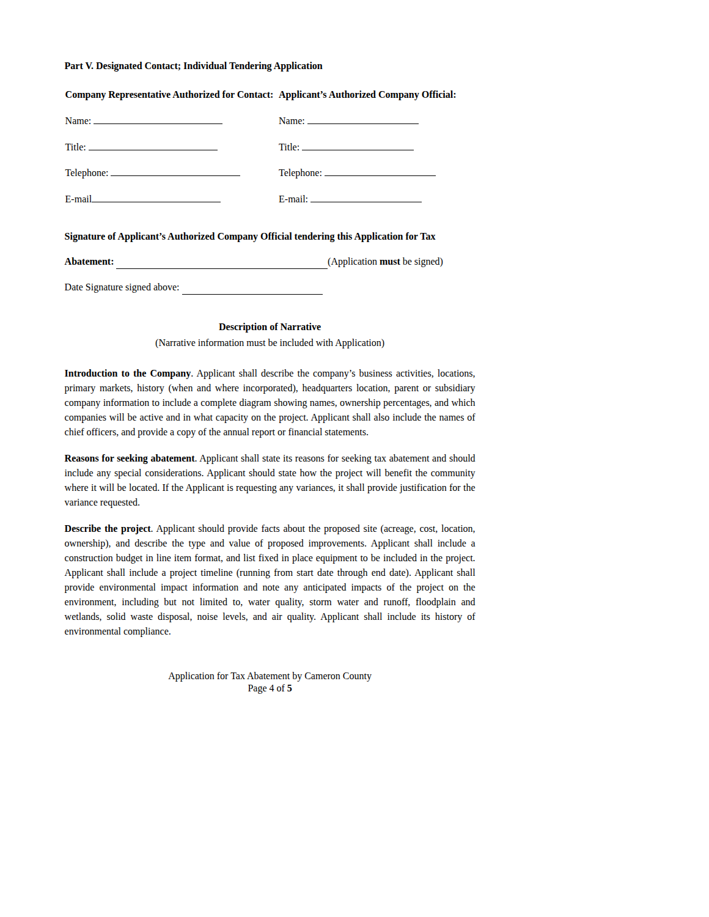Part V. Designated Contact; Individual Tendering Application
| Company Representative Authorized for Contact: | Applicant’s Authorized Company Official: |
| --- | --- |
| Name: | Name: |
| Title: | Title: |
| Telephone: | Telephone: |
| E-mail | E-mail: |
Signature of Applicant’s Authorized Company Official tendering this Application for Tax
Abatement: (Application must be signed)
Date Signature signed above:
Description of Narrative
(Narrative information must be included with Application)
Introduction to the Company. Applicant shall describe the company’s business activities, locations, primary markets, history (when and where incorporated), headquarters location, parent or subsidiary company information to include a complete diagram showing names, ownership percentages, and which companies will be active and in what capacity on the project. Applicant shall also include the names of chief officers, and provide a copy of the annual report or financial statements.
Reasons for seeking abatement. Applicant shall state its reasons for seeking tax abatement and should include any special considerations. Applicant should state how the project will benefit the community where it will be located. If the Applicant is requesting any variances, it shall provide justification for the variance requested.
Describe the project. Applicant should provide facts about the proposed site (acreage, cost, location, ownership), and describe the type and value of proposed improvements. Applicant shall include a construction budget in line item format, and list fixed in place equipment to be included in the project. Applicant shall include a project timeline (running from start date through end date). Applicant shall provide environmental impact information and note any anticipated impacts of the project on the environment, including but not limited to, water quality, storm water and runoff, floodplain and wetlands, solid waste disposal, noise levels, and air quality. Applicant shall include its history of environmental compliance.
Application for Tax Abatement by Cameron County
Page 4 of 5